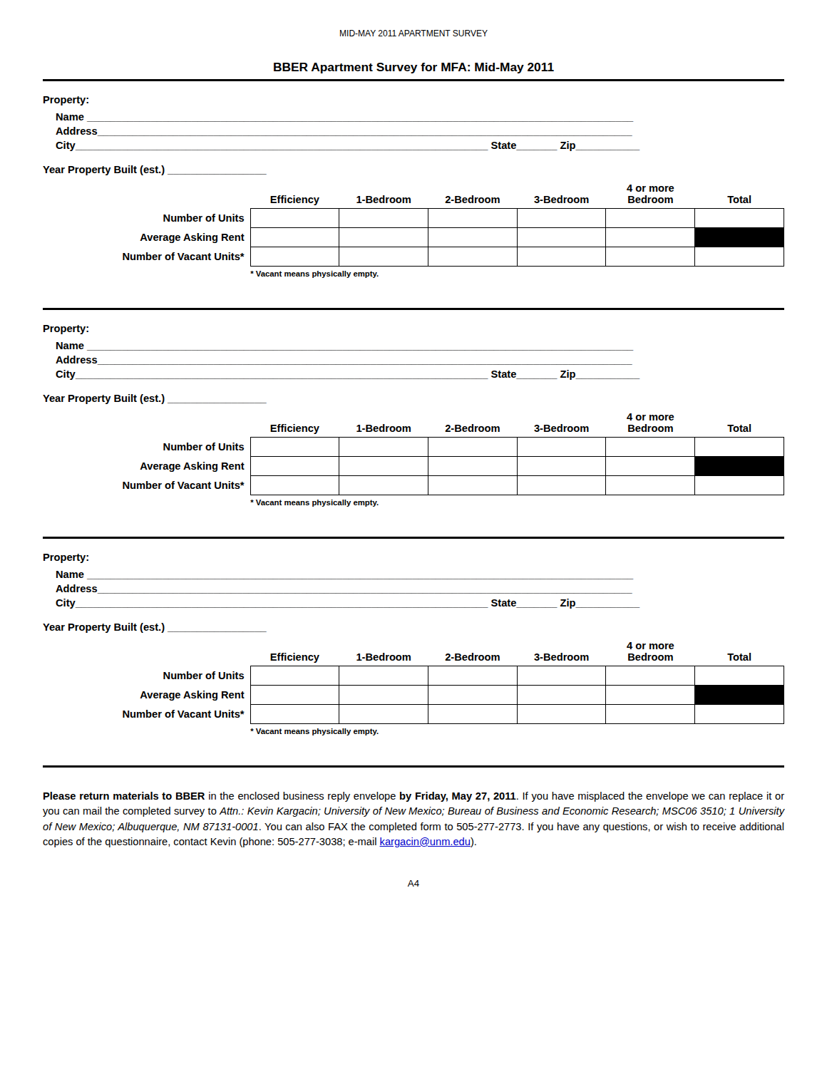MID-MAY 2011 APARTMENT SURVEY
BBER Apartment Survey for MFA: Mid-May 2011
Property:
Name ______________________________________________________________________________________________
Address____________________________________________________________________________________________
City_______________________________________________________________________ State_______ Zip___________
Year Property Built (est.) _________________
| | Efficiency | 1-Bedroom | 2-Bedroom | 3-Bedroom | 4 or more Bedroom | Total |
| --- | --- | --- | --- | --- | --- | --- |
| Number of Units | | | | | | |
| Average Asking Rent | | | | | | |
| Number of Vacant Units* | | | | | | |
* Vacant means physically empty.
Property:
Name ______________________________________________________________________________________________
Address____________________________________________________________________________________________
City_______________________________________________________________________ State_______ Zip___________
Year Property Built (est.) _________________
| | Efficiency | 1-Bedroom | 2-Bedroom | 3-Bedroom | 4 or more Bedroom | Total |
| --- | --- | --- | --- | --- | --- | --- |
| Number of Units | | | | | | |
| Average Asking Rent | | | | | | |
| Number of Vacant Units* | | | | | | |
* Vacant means physically empty.
Property:
Name ______________________________________________________________________________________________
Address____________________________________________________________________________________________
City_______________________________________________________________________ State_______ Zip___________
Year Property Built (est.) _________________
| | Efficiency | 1-Bedroom | 2-Bedroom | 3-Bedroom | 4 or more Bedroom | Total |
| --- | --- | --- | --- | --- | --- | --- |
| Number of Units | | | | | | |
| Average Asking Rent | | | | | | |
| Number of Vacant Units* | | | | | | |
* Vacant means physically empty.
Please return materials to BBER in the enclosed business reply envelope by Friday, May 27, 2011. If you have misplaced the envelope we can replace it or you can mail the completed survey to Attn.: Kevin Kargacin; University of New Mexico; Bureau of Business and Economic Research; MSC06 3510; 1 University of New Mexico; Albuquerque, NM 87131-0001. You can also FAX the completed form to 505-277-2773. If you have any questions, or wish to receive additional copies of the questionnaire, contact Kevin (phone: 505-277-3038; e-mail kargacin@unm.edu).
A4